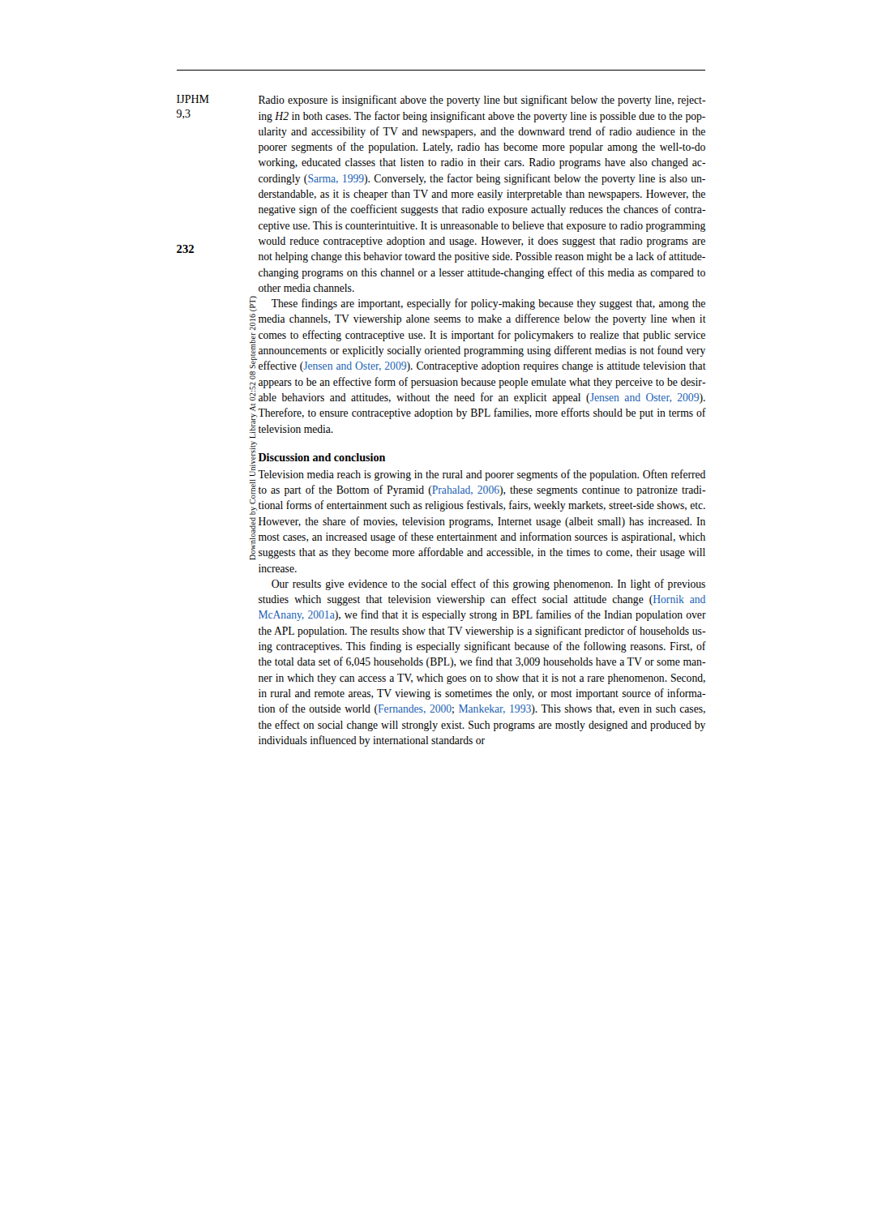Downloaded by Cornell University Library At 02:52 08 September 2016 (PT)
IJPHM
9,3
232
Radio exposure is insignificant above the poverty line but significant below the poverty line, rejecting H2 in both cases. The factor being insignificant above the poverty line is possible due to the popularity and accessibility of TV and newspapers, and the downward trend of radio audience in the poorer segments of the population. Lately, radio has become more popular among the well-to-do working, educated classes that listen to radio in their cars. Radio programs have also changed accordingly (Sarma, 1999). Conversely, the factor being significant below the poverty line is also understandable, as it is cheaper than TV and more easily interpretable than newspapers. However, the negative sign of the coefficient suggests that radio exposure actually reduces the chances of contraceptive use. This is counterintuitive. It is unreasonable to believe that exposure to radio programming would reduce contraceptive adoption and usage. However, it does suggest that radio programs are not helping change this behavior toward the positive side. Possible reason might be a lack of attitude-changing programs on this channel or a lesser attitude-changing effect of this media as compared to other media channels.
These findings are important, especially for policy-making because they suggest that, among the media channels, TV viewership alone seems to make a difference below the poverty line when it comes to effecting contraceptive use. It is important for policymakers to realize that public service announcements or explicitly socially oriented programming using different medias is not found very effective (Jensen and Oster, 2009). Contraceptive adoption requires change is attitude television that appears to be an effective form of persuasion because people emulate what they perceive to be desirable behaviors and attitudes, without the need for an explicit appeal (Jensen and Oster, 2009). Therefore, to ensure contraceptive adoption by BPL families, more efforts should be put in terms of television media.
Discussion and conclusion
Television media reach is growing in the rural and poorer segments of the population. Often referred to as part of the Bottom of Pyramid (Prahalad, 2006), these segments continue to patronize traditional forms of entertainment such as religious festivals, fairs, weekly markets, street-side shows, etc. However, the share of movies, television programs, Internet usage (albeit small) has increased. In most cases, an increased usage of these entertainment and information sources is aspirational, which suggests that as they become more affordable and accessible, in the times to come, their usage will increase.
Our results give evidence to the social effect of this growing phenomenon. In light of previous studies which suggest that television viewership can effect social attitude change (Hornik and McAnany, 2001a), we find that it is especially strong in BPL families of the Indian population over the APL population. The results show that TV viewership is a significant predictor of households using contraceptives. This finding is especially significant because of the following reasons. First, of the total data set of 6,045 households (BPL), we find that 3,009 households have a TV or some manner in which they can access a TV, which goes on to show that it is not a rare phenomenon. Second, in rural and remote areas, TV viewing is sometimes the only, or most important source of information of the outside world (Fernandes, 2000; Mankekar, 1993). This shows that, even in such cases, the effect on social change will strongly exist. Such programs are mostly designed and produced by individuals influenced by international standards or